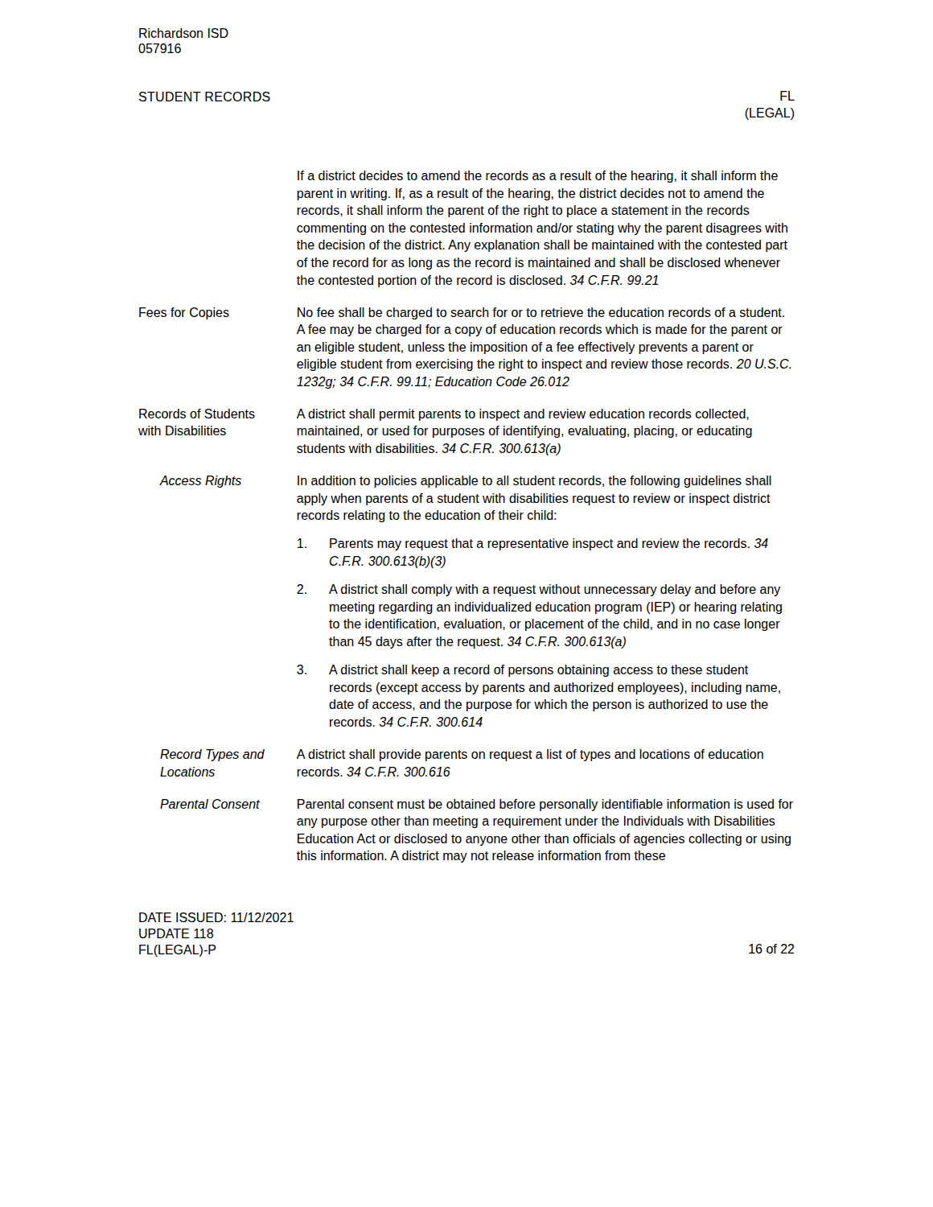Richardson ISD
057916
STUDENT RECORDS
FL
(LEGAL)
If a district decides to amend the records as a result of the hearing, it shall inform the parent in writing. If, as a result of the hearing, the district decides not to amend the records, it shall inform the parent of the right to place a statement in the records commenting on the contested information and/or stating why the parent disagrees with the decision of the district. Any explanation shall be maintained with the contested part of the record for as long as the record is maintained and shall be disclosed whenever the contested portion of the record is disclosed. 34 C.F.R. 99.21
Fees for Copies
No fee shall be charged to search for or to retrieve the education records of a student. A fee may be charged for a copy of education records which is made for the parent or an eligible student, unless the imposition of a fee effectively prevents a parent or eligible student from exercising the right to inspect and review those records. 20 U.S.C. 1232g; 34 C.F.R. 99.11; Education Code 26.012
Records of Students with Disabilities
A district shall permit parents to inspect and review education records collected, maintained, or used for purposes of identifying, evaluating, placing, or educating students with disabilities. 34 C.F.R. 300.613(a)
Access Rights
In addition to policies applicable to all student records, the following guidelines shall apply when parents of a student with disabilities request to review or inspect district records relating to the education of their child:
1. Parents may request that a representative inspect and review the records. 34 C.F.R. 300.613(b)(3)
2. A district shall comply with a request without unnecessary delay and before any meeting regarding an individualized education program (IEP) or hearing relating to the identification, evaluation, or placement of the child, and in no case longer than 45 days after the request. 34 C.F.R. 300.613(a)
3. A district shall keep a record of persons obtaining access to these student records (except access by parents and authorized employees), including name, date of access, and the purpose for which the person is authorized to use the records. 34 C.F.R. 300.614
Record Types and Locations
A district shall provide parents on request a list of types and locations of education records. 34 C.F.R. 300.616
Parental Consent
Parental consent must be obtained before personally identifiable information is used for any purpose other than meeting a requirement under the Individuals with Disabilities Education Act or disclosed to anyone other than officials of agencies collecting or using this information. A district may not release information from these
DATE ISSUED: 11/12/2021
UPDATE 118
FL(LEGAL)-P
16 of 22